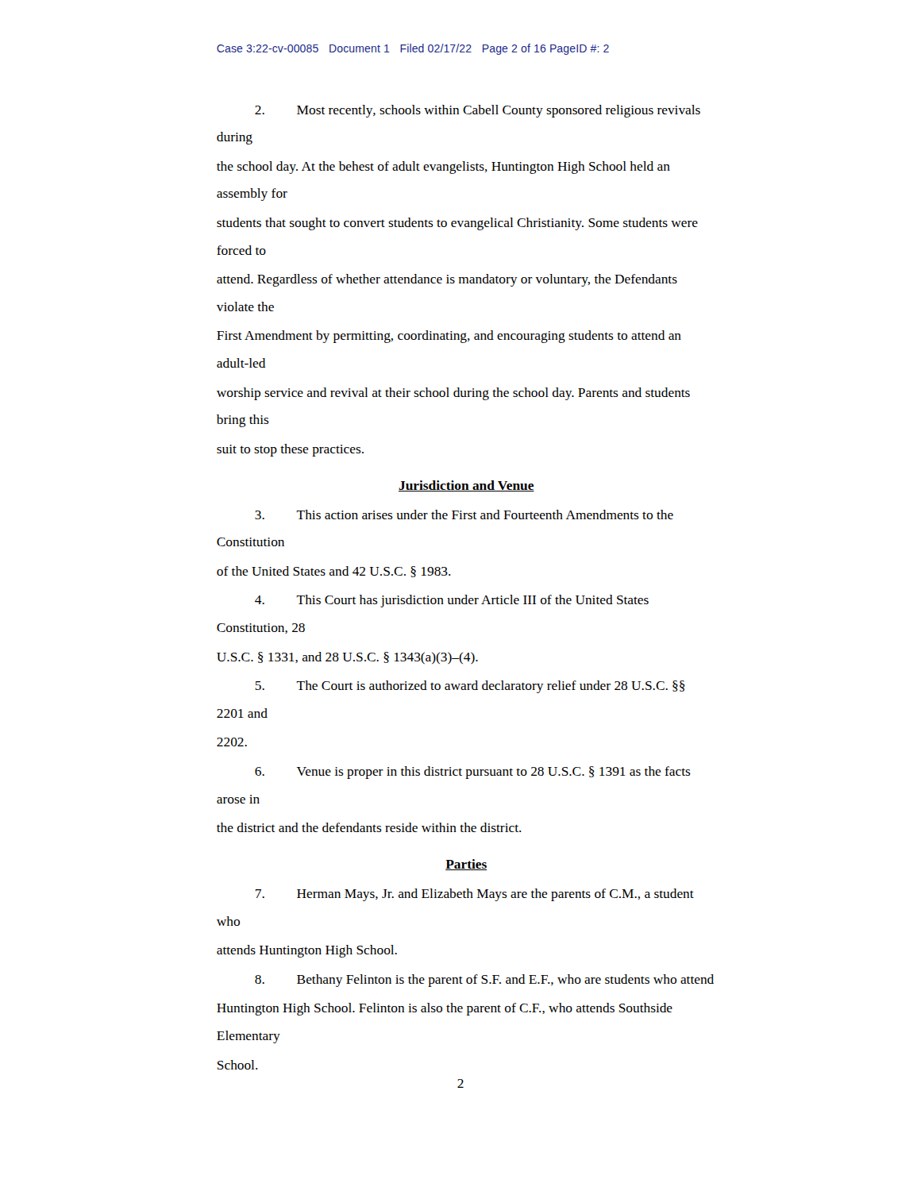Case 3:22-cv-00085 Document 1 Filed 02/17/22 Page 2 of 16 PageID #: 2
2. Most recently, schools within Cabell County sponsored religious revivals during
the school day. At the behest of adult evangelists, Huntington High School held an assembly for
students that sought to convert students to evangelical Christianity. Some students were forced to
attend. Regardless of whether attendance is mandatory or voluntary, the Defendants violate the
First Amendment by permitting, coordinating, and encouraging students to attend an adult-led
worship service and revival at their school during the school day. Parents and students bring this
suit to stop these practices.
Jurisdiction and Venue
3. This action arises under the First and Fourteenth Amendments to the Constitution
of the United States and 42 U.S.C. § 1983.
4. This Court has jurisdiction under Article III of the United States Constitution, 28
U.S.C. § 1331, and 28 U.S.C. § 1343(a)(3)–(4).
5. The Court is authorized to award declaratory relief under 28 U.S.C. §§ 2201 and
2202.
6. Venue is proper in this district pursuant to 28 U.S.C. § 1391 as the facts arose in
the district and the defendants reside within the district.
Parties
7. Herman Mays, Jr. and Elizabeth Mays are the parents of C.M., a student who
attends Huntington High School.
8. Bethany Felinton is the parent of S.F. and E.F., who are students who attend
Huntington High School. Felinton is also the parent of C.F., who attends Southside Elementary
School.
2